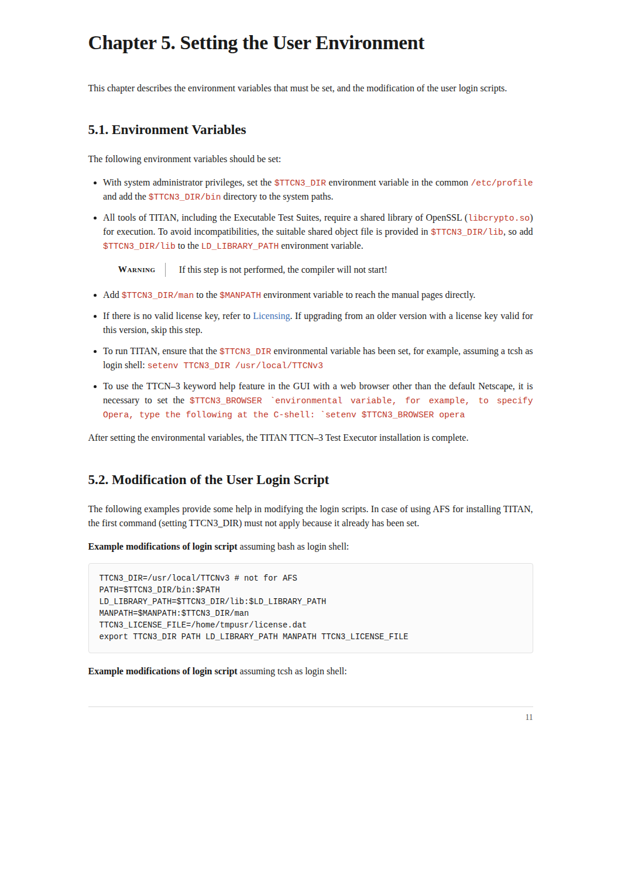Chapter 5. Setting the User Environment
This chapter describes the environment variables that must be set, and the modification of the user login scripts.
5.1. Environment Variables
The following environment variables should be set:
With system administrator privileges, set the $TTCN3_DIR environment variable in the common /etc/profile and add the $TTCN3_DIR/bin directory to the system paths.
All tools of TITAN, including the Executable Test Suites, require a shared library of OpenSSL (libcrypto.so) for execution. To avoid incompatibilities, the suitable shared object file is provided in $TTCN3_DIR/lib, so add $TTCN3_DIR/lib to the LD_LIBRARY_PATH environment variable.
Warning
If this step is not performed, the compiler will not start!
Add $TTCN3_DIR/man to the $MANPATH environment variable to reach the manual pages directly.
If there is no valid license key, refer to Licensing. If upgrading from an older version with a license key valid for this version, skip this step.
To run TITAN, ensure that the $TTCN3_DIR environmental variable has been set, for example, assuming a tcsh as login shell: setenv TTCN3_DIR /usr/local/TTCNv3
To use the TTCN–3 keyword help feature in the GUI with a web browser other than the default Netscape, it is necessary to set the $TTCN3_BROWSER `environmental variable, for example, to specify Opera, type the following at the C-shell: `setenv $TTCN3_BROWSER opera
After setting the environmental variables, the TITAN TTCN–3 Test Executor installation is complete.
5.2. Modification of the User Login Script
The following examples provide some help in modifying the login scripts. In case of using AFS for installing TITAN, the first command (setting TTCN3_DIR) must not apply because it already has been set.
Example modifications of login script assuming bash as login shell:
TTCN3_DIR=/usr/local/TTCNv3 # not for AFS
PATH=$TTCN3_DIR/bin:$PATH
LD_LIBRARY_PATH=$TTCN3_DIR/lib:$LD_LIBRARY_PATH
MANPATH=$MANPATH:$TTCN3_DIR/man
TTCN3_LICENSE_FILE=/home/tmpusr/license.dat
export TTCN3_DIR PATH LD_LIBRARY_PATH MANPATH TTCN3_LICENSE_FILE
Example modifications of login script assuming tcsh as login shell:
11